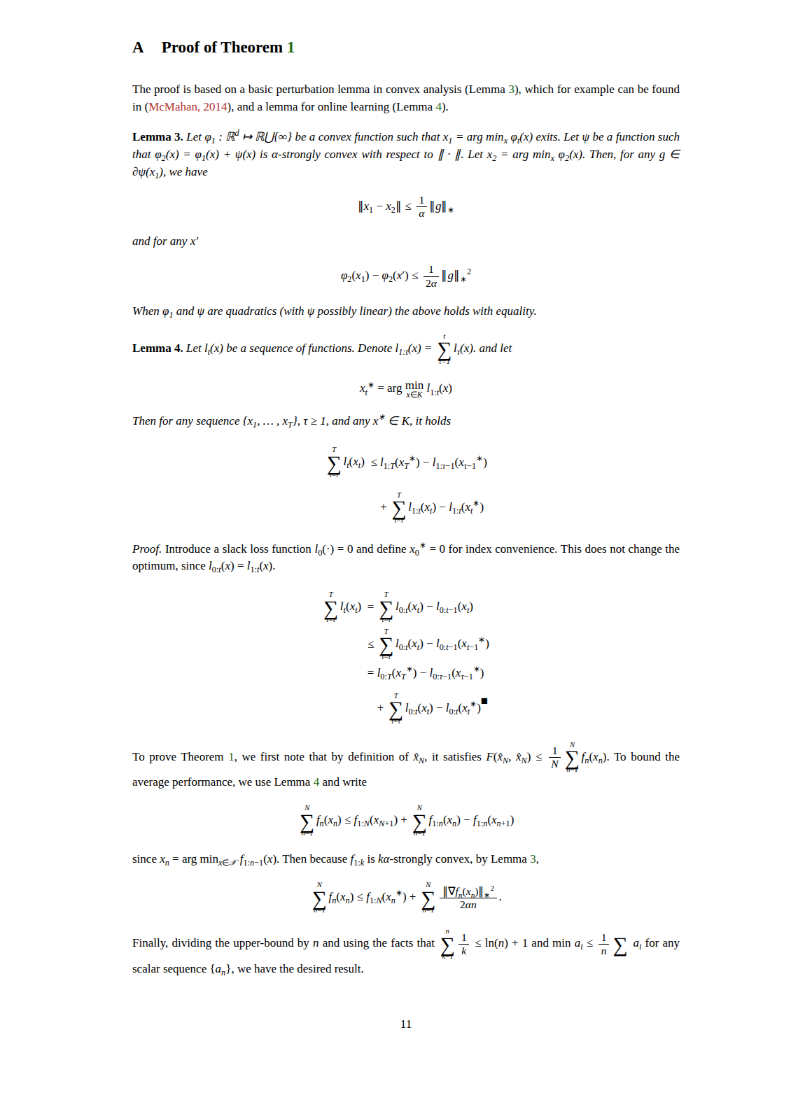AProof of Theorem 1
The proof is based on a basic perturbation lemma in convex analysis (Lemma 3), which for example can be found in (McMahan, 2014), and a lemma for online learning (Lemma 4).
Lemma 3. Let φ1 : ℝd ↦ ℝ⋃{∞} be a convex function such that x1 = arg minx φt(x) exits. Let ψ be a function such that φ2(x) = φ1(x) + ψ(x) is α-strongly convex with respect to ∥ · ∥. Let x2 = arg minx φ2(x). Then, for any g ∈ ∂ψ(x1), we have
∥x1 − x2∥ ≤ 1 α∥g∥∗
and for any x′
φ2(x1) − φ2(x′) ≤ 12α∥g∥∗2
When φ1 and ψ are quadratics (with ψ possibly linear) the above holds with equality.
Lemma 4. Let lt(x) be a sequence of functions. Denote l1:t(x) = t∑τ=1 lτ(x). and let
xt∗ = arg min x∈K l1:t(x)
Then for any sequence {x1, … , xT}, τ ≥ 1, and any x∗ ∈ K, it holds
| T ∑ t = τ l t ( x t ) | ≤ | l 1: T ( x T ∗ ) − l 1: τ −1 ( x τ −1 ∗ ) |
| | | + T ∑ t = τ l 1: t ( x t ) − l 1: t ( x t ∗ ) |
Proof. Introduce a slack loss function l0(·) = 0 and define x0∗ = 0 for index convenience. This does not change the optimum, since l0:t(x) = l1:t(x).
| T ∑ t = τ l t ( x t ) | = | T ∑ t = τ l 0: t ( x t ) − l 0: t −1 ( x t ) |
| | ≤ | T ∑ t = τ l 0: t ( x t ) − l 0: t −1 ( x t −1 ∗ ) |
| | = | l 0: T ( x T ∗ ) − l 0: τ −1 ( x τ −1 ∗ ) |
| | | + T ∑ t = τ l 0: t ( x t ) − l 0: t ( x t ∗ ) ■ |
To prove Theorem 1, we first note that by definition of x̂N, it satisfies F(x̂N, x̂N) ≤ 1 N N∑n=1 fn(xn). To bound the average performance, we use Lemma 4 and write
N∑n=1 fn(xn) ≤ f1:N(xN+1) + N∑n=1 f1:n(xn) − f1:n(xn+1)
since xn = arg minx∈𝒳 f1:n−1(x). Then because f1:k is kα-strongly convex, by Lemma 3,
N∑n=1 fn(xn) ≤ f1:N(xn∗) + N∑n=1∥∇fn(xn)∥∗22αn.
Finally, dividing the upper-bound by n and using the facts that n∑k=11 k ≤ ln(n) + 1 and min ai ≤ 1 n∑ ai for any scalar sequence {an}, we have the desired result.
11